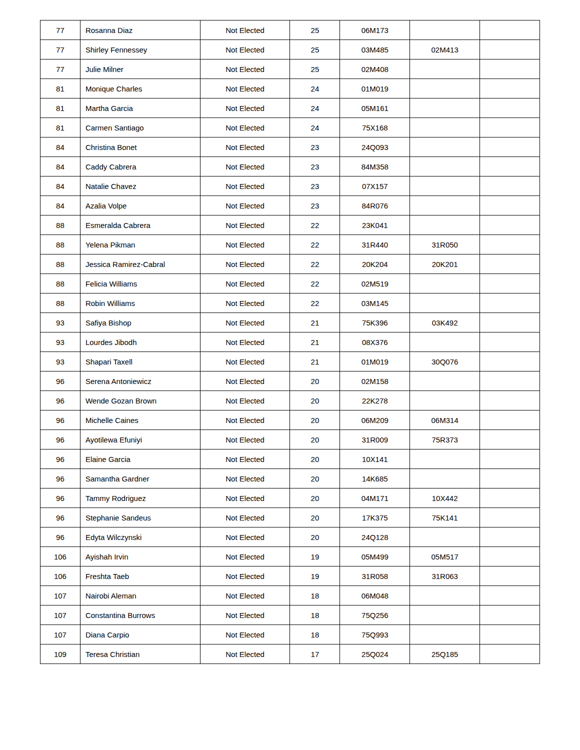| 77 | Rosanna Diaz | Not Elected | 25 | 06M173 | | |
| 77 | Shirley Fennessey | Not Elected | 25 | 03M485 | 02M413 | |
| 77 | Julie Milner | Not Elected | 25 | 02M408 | | |
| 81 | Monique Charles | Not Elected | 24 | 01M019 | | |
| 81 | Martha Garcia | Not Elected | 24 | 05M161 | | |
| 81 | Carmen Santiago | Not Elected | 24 | 75X168 | | |
| 84 | Christina Bonet | Not Elected | 23 | 24Q093 | | |
| 84 | Caddy Cabrera | Not Elected | 23 | 84M358 | | |
| 84 | Natalie Chavez | Not Elected | 23 | 07X157 | | |
| 84 | Azalia Volpe | Not Elected | 23 | 84R076 | | |
| 88 | Esmeralda Cabrera | Not Elected | 22 | 23K041 | | |
| 88 | Yelena Pikman | Not Elected | 22 | 31R440 | 31R050 | |
| 88 | Jessica Ramirez-Cabral | Not Elected | 22 | 20K204 | 20K201 | |
| 88 | Felicia Williams | Not Elected | 22 | 02M519 | | |
| 88 | Robin Williams | Not Elected | 22 | 03M145 | | |
| 93 | Safiya Bishop | Not Elected | 21 | 75K396 | 03K492 | |
| 93 | Lourdes Jibodh | Not Elected | 21 | 08X376 | | |
| 93 | Shapari Taxell | Not Elected | 21 | 01M019 | 30Q076 | |
| 96 | Serena Antoniewicz | Not Elected | 20 | 02M158 | | |
| 96 | Wende Gozan Brown | Not Elected | 20 | 22K278 | | |
| 96 | Michelle Caines | Not Elected | 20 | 06M209 | 06M314 | |
| 96 | Ayotilewa Efuniyi | Not Elected | 20 | 31R009 | 75R373 | |
| 96 | Elaine Garcia | Not Elected | 20 | 10X141 | | |
| 96 | Samantha Gardner | Not Elected | 20 | 14K685 | | |
| 96 | Tammy Rodriguez | Not Elected | 20 | 04M171 | 10X442 | |
| 96 | Stephanie Sandeus | Not Elected | 20 | 17K375 | 75K141 | |
| 96 | Edyta Wilczynski | Not Elected | 20 | 24Q128 | | |
| 106 | Ayishah Irvin | Not Elected | 19 | 05M499 | 05M517 | |
| 106 | Freshta Taeb | Not Elected | 19 | 31R058 | 31R063 | |
| 107 | Nairobi Aleman | Not Elected | 18 | 06M048 | | |
| 107 | Constantina Burrows | Not Elected | 18 | 75Q256 | | |
| 107 | Diana Carpio | Not Elected | 18 | 75Q993 | | |
| 109 | Teresa Christian | Not Elected | 17 | 25Q024 | 25Q185 | |